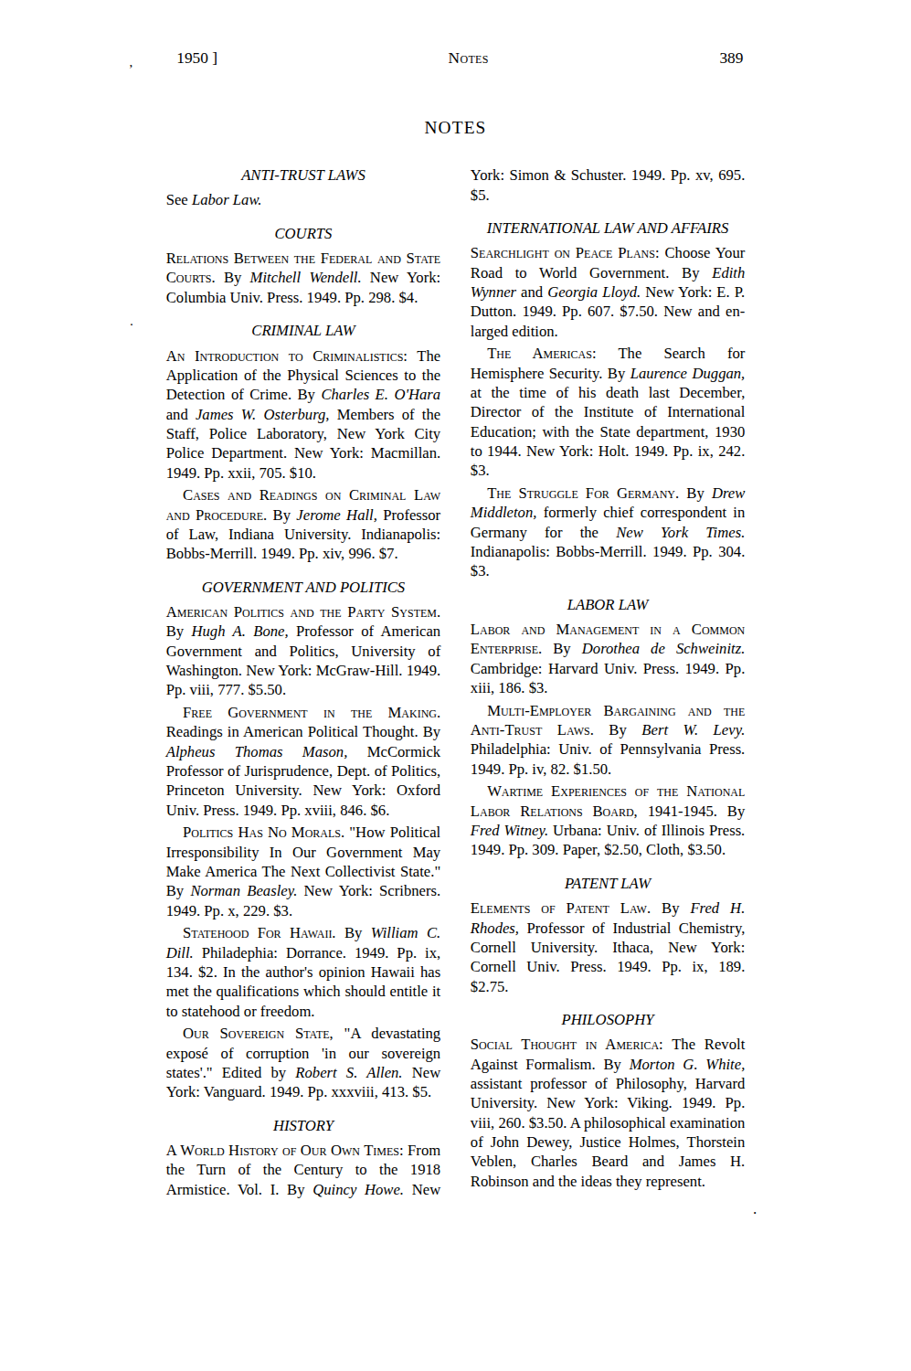,
·
1950 ] Notes 389
NOTES
ANTI-TRUST LAWS
See Labor Law.
COURTS
Relations Between the Federal and State Courts. By Mitchell Wendell. New York: Columbia Univ. Press. 1949. Pp. 298. $4.
CRIMINAL LAW
An Introduction to Criminalistics: The Application of the Physical Sciences to the Detection of Crime. By Charles E. O'Hara and James W. Osterburg, Members of the Staff, Police Laboratory, New York City Police Department. New York: Macmillan. 1949. Pp. xxii, 705. $10.
Cases and Readings on Criminal Law and Procedure. By Jerome Hall, Professor of Law, Indiana University. Indianapolis: Bobbs-Merrill. 1949. Pp. xiv, 996. $7.
GOVERNMENT AND POLITICS
American Politics and the Party System. By Hugh A. Bone, Professor of American Government and Politics, University of Washington. New York: McGraw-Hill. 1949. Pp. viii, 777. $5.50.
Free Government in the Making. Readings in American Political Thought. By Alpheus Thomas Mason, McCormick Professor of Jurisprudence, Dept. of Politics, Princeton University. New York: Oxford Univ. Press. 1949. Pp. xviii, 846. $6.
Politics Has No Morals. "How Political Irresponsibility In Our Government May Make America The Next Collectivist State." By Norman Beasley. New York: Scribners. 1949. Pp. x, 229. $3.
Statehood For Hawaii. By William C. Dill. Philadephia: Dorrance. 1949. Pp. ix, 134. $2. In the author's opinion Hawaii has met the qualifications which should entitle it to statehood or freedom.
Our Sovereign State, "A devastating exposé of corruption 'in our sovereign states'." Edited by Robert S. Allen. New York: Vanguard. 1949. Pp. xxxviii, 413. $5.
HISTORY
A World History of Our Own Times: From the Turn of the Century to the 1918 Armistice. Vol. I. By Quincy Howe. New York: Simon & Schuster. 1949. Pp. xv, 695. $5.
INTERNATIONAL LAW AND AFFAIRS
Searchlight on Peace Plans: Choose Your Road to World Government. By Edith Wynner and Georgia Lloyd. New York: E. P. Dutton. 1949. Pp. 607. $7.50. New and enlarged edition.
The Americas: The Search for Hemisphere Security. By Laurence Duggan, at the time of his death last December, Director of the Institute of International Education; with the State department, 1930 to 1944. New York: Holt. 1949. Pp. ix, 242. $3.
The Struggle For Germany. By Drew Middleton, formerly chief correspondent in Germany for the New York Times. Indianapolis: Bobbs-Merrill. 1949. Pp. 304. $3.
LABOR LAW
Labor and Management in a Common Enterprise. By Dorothea de Schweinitz. Cambridge: Harvard Univ. Press. 1949. Pp. xiii, 186. $3.
Multi-Employer Bargaining and the Anti-Trust Laws. By Bert W. Levy. Philadelphia: Univ. of Pennsylvania Press. 1949. Pp. iv, 82. $1.50.
Wartime Experiences of the National Labor Relations Board, 1941-1945. By Fred Witney. Urbana: Univ. of Illinois Press. 1949. Pp. 309. Paper, $2.50, Cloth, $3.50.
PATENT LAW
Elements of Patent Law. By Fred H. Rhodes, Professor of Industrial Chemistry, Cornell University. Ithaca, New York: Cornell Univ. Press. 1949. Pp. ix, 189. $2.75.
PHILOSOPHY
Social Thought in America: The Revolt Against Formalism. By Morton G. White, assistant professor of Philosophy, Harvard University. New York: Viking. 1949. Pp. viii, 260. $3.50. A philosophical examination of John Dewey, Justice Holmes, Thorstein Veblen, Charles Beard and James H. Robinson and the ideas they represent.
·